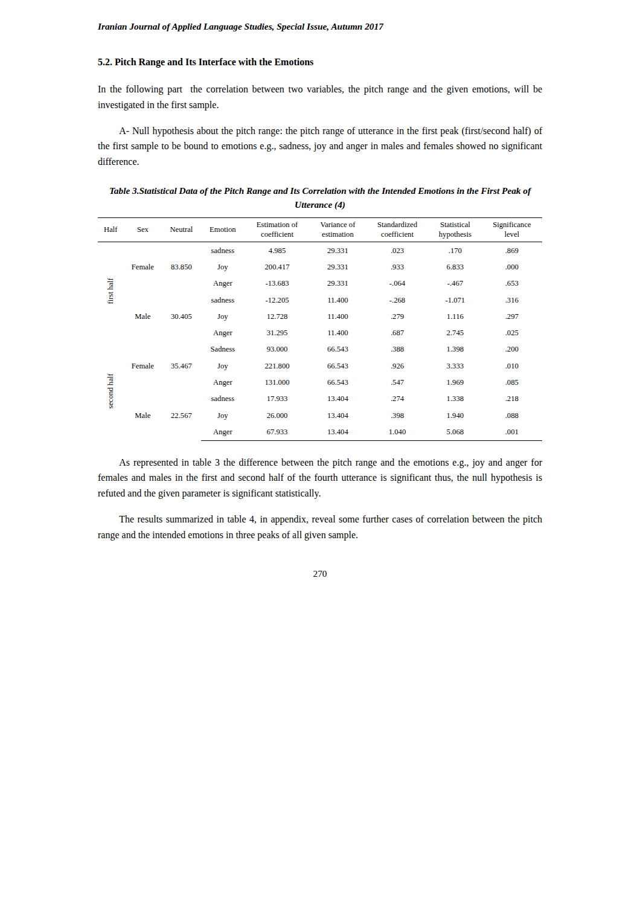Iranian Journal of Applied Language Studies, Special Issue, Autumn 2017
5.2. Pitch Range and Its Interface with the Emotions
In the following part the correlation between two variables, the pitch range and the given emotions, will be investigated in the first sample.
A- Null hypothesis about the pitch range: the pitch range of utterance in the first peak (first/second half) of the first sample to be bound to emotions e.g., sadness, joy and anger in males and females showed no significant difference.
Table 3.Statistical Data of the Pitch Range and Its Correlation with the Intended Emotions in the First Peak of Utterance (4)
| Half | Sex | Neutral | Emotion | Estimation of coefficient | Variance of estimation | Standardized coefficient | Statistical hypothesis | Significance level |
| --- | --- | --- | --- | --- | --- | --- | --- | --- |
| first half | Female | 83.850 | sadness | 4.985 | 29.331 | .023 | .170 | .869 |
| Joy | 200.417 | 29.331 | .933 | 6.833 | .000 |
| Anger | -13.683 | 29.331 | -.064 | -.467 | .653 |
| Male | 30.405 | sadness | -12.205 | 11.400 | -.268 | -1.071 | .316 |
| Joy | 12.728 | 11.400 | .279 | 1.116 | .297 |
| Anger | 31.295 | 11.400 | .687 | 2.745 | .025 |
| second half | Female | 35.467 | Sadness | 93.000 | 66.543 | .388 | 1.398 | .200 |
| Joy | 221.800 | 66.543 | .926 | 3.333 | .010 |
| Anger | 131.000 | 66.543 | .547 | 1.969 | .085 |
| Male | 22.567 | sadness | 17.933 | 13.404 | .274 | 1.338 | .218 |
| Joy | 26.000 | 13.404 | .398 | 1.940 | .088 |
| Anger | 67.933 | 13.404 | 1.040 | 5.068 | .001 |
As represented in table 3 the difference between the pitch range and the emotions e.g., joy and anger for females and males in the first and second half of the fourth utterance is significant thus, the null hypothesis is refuted and the given parameter is significant statistically.
The results summarized in table 4, in appendix, reveal some further cases of correlation between the pitch range and the intended emotions in three peaks of all given sample.
270